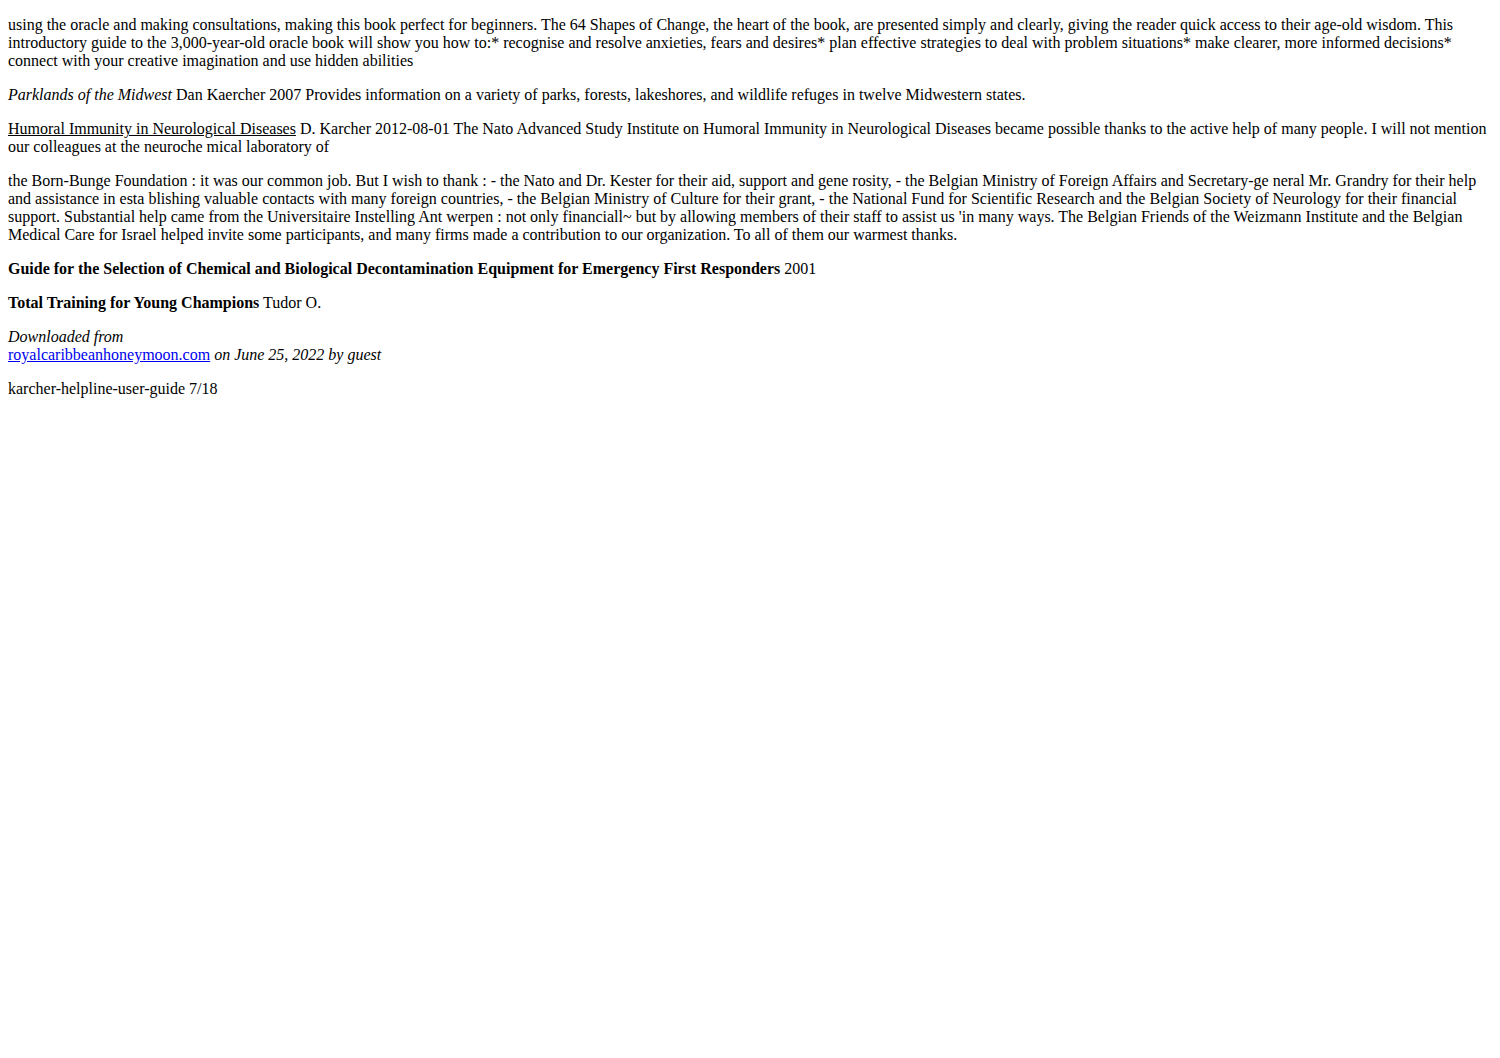using the oracle and making consultations, making this book perfect for beginners. The 64 Shapes of Change, the heart of the book, are presented simply and clearly, giving the reader quick access to their age-old wisdom. This introductory guide to the 3,000-year-old oracle book will show you how to:* recognise and resolve anxieties, fears and desires* plan effective strategies to deal with problem situations* make clearer, more informed decisions* connect with your creative imagination and use hidden abilities
Parklands of the Midwest Dan Kaercher 2007 Provides information on a variety of parks, forests, lakeshores, and wildlife refuges in twelve Midwestern states.
Humoral Immunity in Neurological Diseases D. Karcher 2012-08-01 The Nato Advanced Study Institute on Humoral Immunity in Neurological Diseases became possible thanks to the active help of many people. I will not mention our colleagues at the neuroche mical laboratory of
the Born-Bunge Foundation : it was our common job. But I wish to thank : - the Nato and Dr. Kester for their aid, support and gene rosity, - the Belgian Ministry of Foreign Affairs and Secretary-ge neral Mr. Grandry for their help and assistance in esta blishing valuable contacts with many foreign countries, - the Belgian Ministry of Culture for their grant, - the National Fund for Scientific Research and the Belgian Society of Neurology for their financial support. Substantial help came from the Universitaire Instelling Ant werpen : not only financiall~ but by allowing members of their staff to assist us 'in many ways. The Belgian Friends of the Weizmann Institute and the Belgian Medical Care for Israel helped invite some participants, and many firms made a contribution to our organization. To all of them our warmest thanks.
Guide for the Selection of Chemical and Biological Decontamination Equipment for Emergency First Responders 2001
Total Training for Young Champions Tudor O.
Downloaded from
royalcaribbeanhoneymoon.com on June 25, 2022 by guest
karcher-helpline-user-guide 7/18